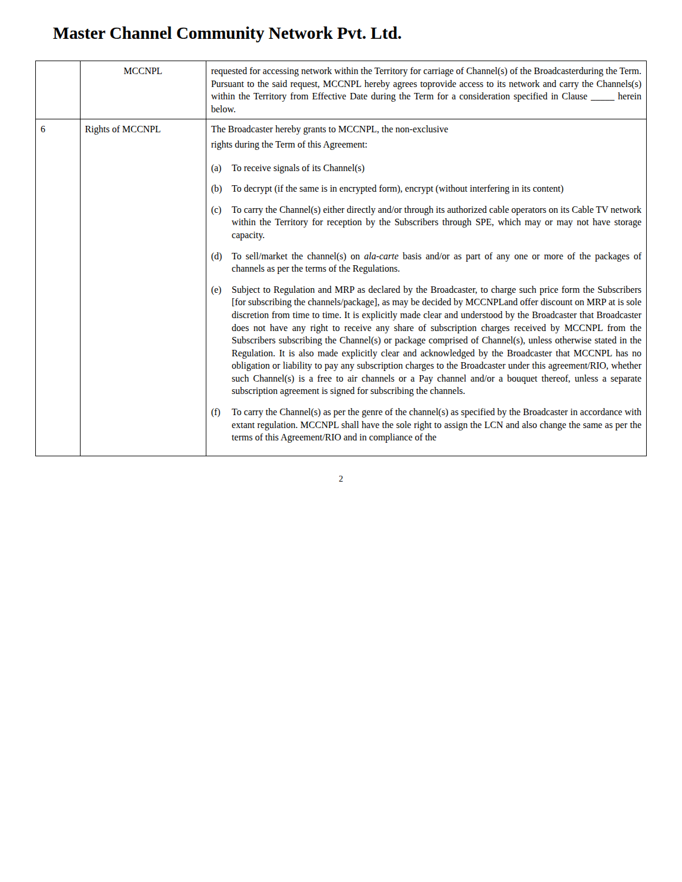Master Channel Community Network Pvt. Ltd.
| | MCCNPL | requested for accessing network within the Territory for carriage of Channel(s) of the Broadcasterduring the Term. Pursuant to the said request, MCCNPL hereby agrees toprovide access to its network and carry the Channels(s) within the Territory from Effective Date during the Term for a consideration specified in Clause _____ herein below. |
| 6 | Rights of MCCNPL | The Broadcaster hereby grants to MCCNPL, the non-exclusive rights during the Term of this Agreement: (a) To receive signals of its Channel(s) (b) To decrypt (if the same is in encrypted form), encrypt (without interfering in its content) (c) To carry the Channel(s) either directly and/or through its authorized cable operators on its Cable TV network within the Territory for reception by the Subscribers through SPE, which may or may not have storage capacity. (d) To sell/market the channel(s) on ala-carte basis and/or as part of any one or more of the packages of channels as per the terms of the Regulations. (e) Subject to Regulation and MRP as declared by the Broadcaster, to charge such price form the Subscribers [for subscribing the channels/package], as may be decided by MCCNPLand offer discount on MRP at is sole discretion from time to time. It is explicitly made clear and understood by the Broadcaster that Broadcaster does not have any right to receive any share of subscription charges received by MCCNPL from the Subscribers subscribing the Channel(s) or package comprised of Channel(s), unless otherwise stated in the Regulation. It is also made explicitly clear and acknowledged by the Broadcaster that MCCNPL has no obligation or liability to pay any subscription charges to the Broadcaster under this agreement/RIO, whether such Channel(s) is a free to air channels or a Pay channel and/or a bouquet thereof, unless a separate subscription agreement is signed for subscribing the channels. (f) To carry the Channel(s) as per the genre of the channel(s) as specified by the Broadcaster in accordance with extant regulation. MCCNPL shall have the sole right to assign the LCN and also change the same as per the terms of this Agreement/RIO and in compliance of the |
2